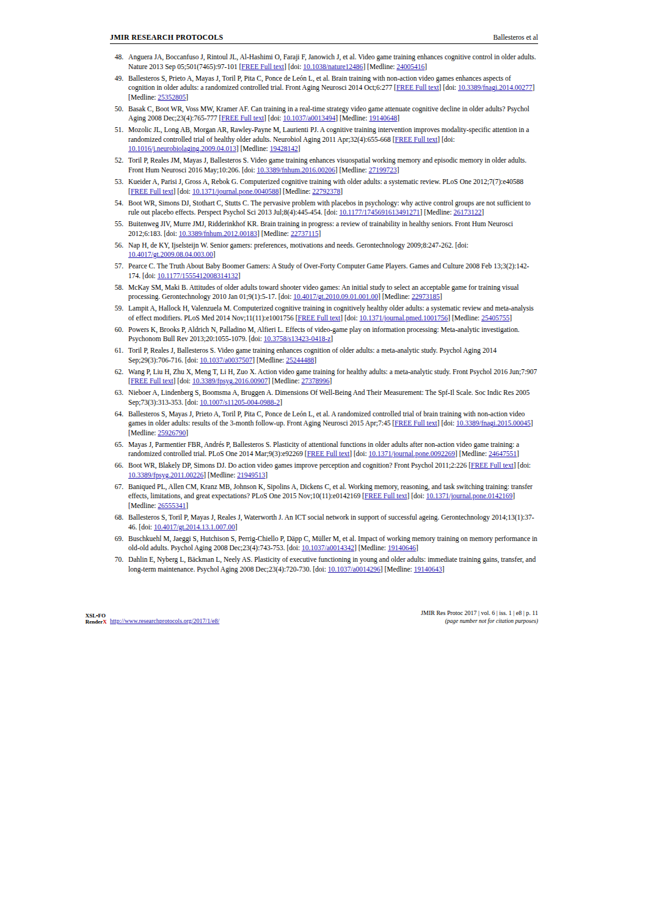JMIR RESEARCH PROTOCOLS
Ballesteros et al
48. Anguera JA, Boccanfuso J, Rintoul JL, Al-Hashimi O, Faraji F, Janowich J, et al. Video game training enhances cognitive control in older adults. Nature 2013 Sep 05;501(7465):97-101 [FREE Full text] [doi: 10.1038/nature12486] [Medline: 24005416]
49. Ballesteros S, Prieto A, Mayas J, Toril P, Pita C, Ponce de León L, et al. Brain training with non-action video games enhances aspects of cognition in older adults: a randomized controlled trial. Front Aging Neurosci 2014 Oct;6:277 [FREE Full text] [doi: 10.3389/fnagi.2014.00277] [Medline: 25352805]
50. Basak C, Boot WR, Voss MW, Kramer AF. Can training in a real-time strategy video game attenuate cognitive decline in older adults? Psychol Aging 2008 Dec;23(4):765-777 [FREE Full text] [doi: 10.1037/a0013494] [Medline: 19140648]
51. Mozolic JL, Long AB, Morgan AR, Rawley-Payne M, Laurienti PJ. A cognitive training intervention improves modality-specific attention in a randomized controlled trial of healthy older adults. Neurobiol Aging 2011 Apr;32(4):655-668 [FREE Full text] [doi: 10.1016/j.neurobiolaging.2009.04.013] [Medline: 19428142]
52. Toril P, Reales JM, Mayas J, Ballesteros S. Video game training enhances visuospatial working memory and episodic memory in older adults. Front Hum Neurosci 2016 May;10:206. [doi: 10.3389/fnhum.2016.00206] [Medline: 27199723]
53. Kueider A, Parisi J, Gross A, Rebok G. Computerized cognitive training with older adults: a systematic review. PLoS One 2012;7(7):e40588 [FREE Full text] [doi: 10.1371/journal.pone.0040588] [Medline: 22792378]
54. Boot WR, Simons DJ, Stothart C, Stutts C. The pervasive problem with placebos in psychology: why active control groups are not sufficient to rule out placebo effects. Perspect Psychol Sci 2013 Jul;8(4):445-454. [doi: 10.1177/1745691613491271] [Medline: 26173122]
55. Buitenweg JIV, Murre JMJ, Ridderinkhof KR. Brain training in progress: a review of trainability in healthy seniors. Front Hum Neurosci 2012;6:183. [doi: 10.3389/fnhum.2012.00183] [Medline: 22737115]
56. Nap H, de KY, Ijselsteijn W. Senior gamers: preferences, motivations and needs. Gerontechnology 2009;8:247-262. [doi: 10.4017/gt.2009.08.04.003.00]
57. Pearce C. The Truth About Baby Boomer Gamers: A Study of Over-Forty Computer Game Players. Games and Culture 2008 Feb 13;3(2):142-174. [doi: 10.1177/1555412008314132]
58. McKay SM, Maki B. Attitudes of older adults toward shooter video games: An initial study to select an acceptable game for training visual processing. Gerontechnology 2010 Jan 01;9(1):5-17. [doi: 10.4017/gt.2010.09.01.001.00] [Medline: 22973185]
59. Lampit A, Hallock H, Valenzuela M. Computerized cognitive training in cognitively healthy older adults: a systematic review and meta-analysis of effect modifiers. PLoS Med 2014 Nov;11(11):e1001756 [FREE Full text] [doi: 10.1371/journal.pmed.1001756] [Medline: 25405755]
60. Powers K, Brooks P, Aldrich N, Palladino M, Alfieri L. Effects of video-game play on information processing: Meta-analytic investigation. Psychonom Bull Rev 2013;20:1055-1079. [doi: 10.3758/s13423-0418-z]
61. Toril P, Reales J, Ballesteros S. Video game training enhances cognition of older adults: a meta-analytic study. Psychol Aging 2014 Sep;29(3):706-716. [doi: 10.1037/a0037507] [Medline: 25244488]
62. Wang P, Liu H, Zhu X, Meng T, Li H, Zuo X. Action video game training for healthy adults: a meta-analytic study. Front Psychol 2016 Jun;7:907 [FREE Full text] [doi: 10.3389/fpsyg.2016.00907] [Medline: 27378996]
63. Nieboer A, Lindenberg S, Boomsma A, Bruggen A. Dimensions Of Well-Being And Their Measurement: The Spf-Il Scale. Soc Indic Res 2005 Sep;73(3):313-353. [doi: 10.1007/s11205-004-0988-2]
64. Ballesteros S, Mayas J, Prieto A, Toril P, Pita C, Ponce de León L, et al. A randomized controlled trial of brain training with non-action video games in older adults: results of the 3-month follow-up. Front Aging Neurosci 2015 Apr;7:45 [FREE Full text] [doi: 10.3389/fnagi.2015.00045] [Medline: 25926790]
65. Mayas J, Parmentier FBR, Andrés P, Ballesteros S. Plasticity of attentional functions in older adults after non-action video game training: a randomized controlled trial. PLoS One 2014 Mar;9(3):e92269 [FREE Full text] [doi: 10.1371/journal.pone.0092269] [Medline: 24647551]
66. Boot WR, Blakely DP, Simons DJ. Do action video games improve perception and cognition? Front Psychol 2011;2:226 [FREE Full text] [doi: 10.3389/fpsyg.2011.00226] [Medline: 21949513]
67. Baniqued PL, Allen CM, Kranz MB, Johnson K, Sipolins A, Dickens C, et al. Working memory, reasoning, and task switching training: transfer effects, limitations, and great expectations? PLoS One 2015 Nov;10(11):e0142169 [FREE Full text] [doi: 10.1371/journal.pone.0142169] [Medline: 26555341]
68. Ballesteros S, Toril P, Mayas J, Reales J, Waterworth J. An ICT social network in support of successful ageing. Gerontechnology 2014;13(1):37-46. [doi: 10.4017/gt.2014.13.1.007.00]
69. Buschkuehl M, Jaeggi S, Hutchison S, Perrig-Chiello P, Däpp C, Müller M, et al. Impact of working memory training on memory performance in old-old adults. Psychol Aging 2008 Dec;23(4):743-753. [doi: 10.1037/a0014342] [Medline: 19140646]
70. Dahlin E, Nyberg L, Bäckman L, Neely AS. Plasticity of executive functioning in young and older adults: immediate training gains, transfer, and long-term maintenance. Psychol Aging 2008 Dec;23(4):720-730. [doi: 10.1037/a0014296] [Medline: 19140643]
XSL•FO
Render X
http://www.researchprotocols.org/2017/1/e8/
JMIR Res Protoc 2017 | vol. 6 | iss. 1 | e8 | p. 11 (page number not for citation purposes)